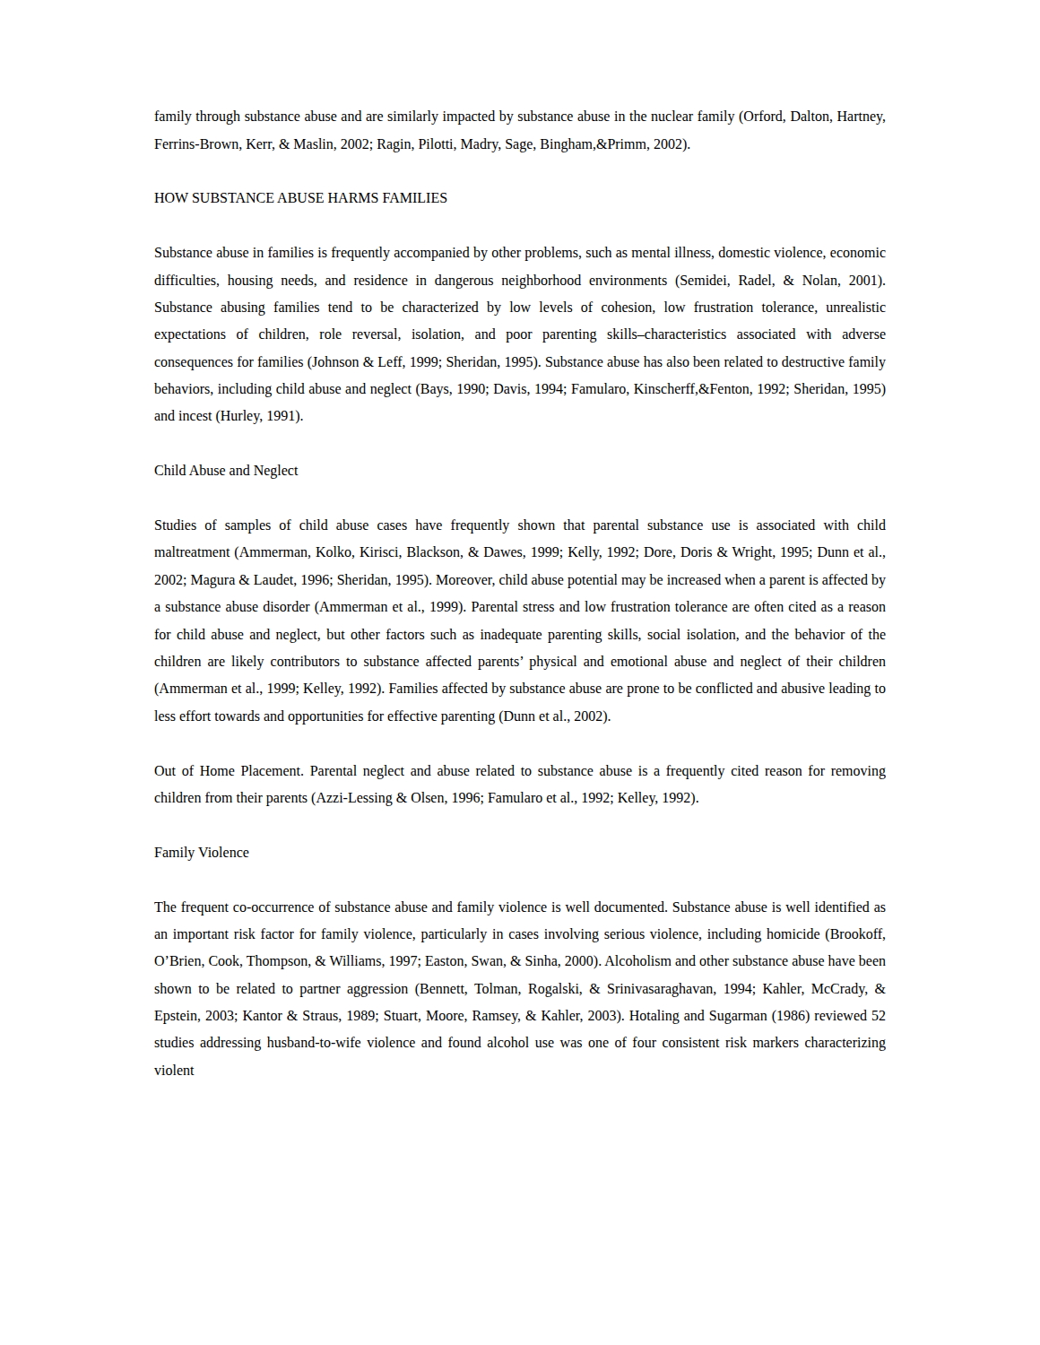family through substance abuse and are similarly impacted by substance abuse in the nuclear family (Orford, Dalton, Hartney, Ferrins-Brown, Kerr, & Maslin, 2002; Ragin, Pilotti, Madry, Sage, Bingham,&Primm, 2002).
HOW SUBSTANCE ABUSE HARMS FAMILIES
Substance abuse in families is frequently accompanied by other problems, such as mental illness, domestic violence, economic difficulties, housing needs, and residence in dangerous neighborhood environments (Semidei, Radel, & Nolan, 2001). Substance abusing families tend to be characterized by low levels of cohesion, low frustration tolerance, unrealistic expectations of children, role reversal, isolation, and poor parenting skills–characteristics associated with adverse consequences for families (Johnson & Leff, 1999; Sheridan, 1995). Substance abuse has also been related to destructive family behaviors, including child abuse and neglect (Bays, 1990; Davis, 1994; Famularo, Kinscherff,&Fenton, 1992; Sheridan, 1995) and incest (Hurley, 1991).
Child Abuse and Neglect
Studies of samples of child abuse cases have frequently shown that parental substance use is associated with child maltreatment (Ammerman, Kolko, Kirisci, Blackson, & Dawes, 1999; Kelly, 1992; Dore, Doris & Wright, 1995; Dunn et al., 2002; Magura & Laudet, 1996; Sheridan, 1995). Moreover, child abuse potential may be increased when a parent is affected by a substance abuse disorder (Ammerman et al., 1999). Parental stress and low frustration tolerance are often cited as a reason for child abuse and neglect, but other factors such as inadequate parenting skills, social isolation, and the behavior of the children are likely contributors to substance affected parents’ physical and emotional abuse and neglect of their children (Ammerman et al., 1999; Kelley, 1992). Families affected by substance abuse are prone to be conflicted and abusive leading to less effort towards and opportunities for effective parenting (Dunn et al., 2002).
Out of Home Placement. Parental neglect and abuse related to substance abuse is a frequently cited reason for removing children from their parents (Azzi-Lessing & Olsen, 1996; Famularo et al., 1992; Kelley, 1992).
Family Violence
The frequent co-occurrence of substance abuse and family violence is well documented. Substance abuse is well identified as an important risk factor for family violence, particularly in cases involving serious violence, including homicide (Brookoff, O’Brien, Cook, Thompson, & Williams, 1997; Easton, Swan, & Sinha, 2000). Alcoholism and other substance abuse have been shown to be related to partner aggression (Bennett, Tolman, Rogalski, & Srinivasaraghavan, 1994; Kahler, McCrady, & Epstein, 2003; Kantor & Straus, 1989; Stuart, Moore, Ramsey, & Kahler, 2003). Hotaling and Sugarman (1986) reviewed 52 studies addressing husband-to-wife violence and found alcohol use was one of four consistent risk markers characterizing violent